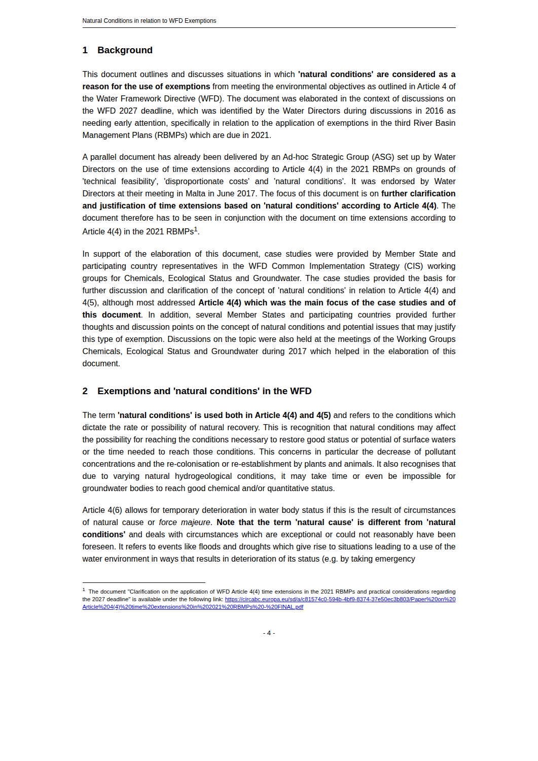Natural Conditions in relation to WFD Exemptions
1 Background
This document outlines and discusses situations in which 'natural conditions' are considered as a reason for the use of exemptions from meeting the environmental objectives as outlined in Article 4 of the Water Framework Directive (WFD). The document was elaborated in the context of discussions on the WFD 2027 deadline, which was identified by the Water Directors during discussions in 2016 as needing early attention, specifically in relation to the application of exemptions in the third River Basin Management Plans (RBMPs) which are due in 2021.
A parallel document has already been delivered by an Ad-hoc Strategic Group (ASG) set up by Water Directors on the use of time extensions according to Article 4(4) in the 2021 RBMPs on grounds of 'technical feasibility', 'disproportionate costs' and 'natural conditions'. It was endorsed by Water Directors at their meeting in Malta in June 2017. The focus of this document is on further clarification and justification of time extensions based on 'natural conditions' according to Article 4(4). The document therefore has to be seen in conjunction with the document on time extensions according to Article 4(4) in the 2021 RBMPs1.
In support of the elaboration of this document, case studies were provided by Member State and participating country representatives in the WFD Common Implementation Strategy (CIS) working groups for Chemicals, Ecological Status and Groundwater. The case studies provided the basis for further discussion and clarification of the concept of 'natural conditions' in relation to Article 4(4) and 4(5), although most addressed Article 4(4) which was the main focus of the case studies and of this document. In addition, several Member States and participating countries provided further thoughts and discussion points on the concept of natural conditions and potential issues that may justify this type of exemption. Discussions on the topic were also held at the meetings of the Working Groups Chemicals, Ecological Status and Groundwater during 2017 which helped in the elaboration of this document.
2 Exemptions and 'natural conditions' in the WFD
The term 'natural conditions' is used both in Article 4(4) and 4(5) and refers to the conditions which dictate the rate or possibility of natural recovery. This is recognition that natural conditions may affect the possibility for reaching the conditions necessary to restore good status or potential of surface waters or the time needed to reach those conditions. This concerns in particular the decrease of pollutant concentrations and the re-colonisation or re-establishment by plants and animals. It also recognises that due to varying natural hydrogeological conditions, it may take time or even be impossible for groundwater bodies to reach good chemical and/or quantitative status.
Article 4(6) allows for temporary deterioration in water body status if this is the result of circumstances of natural cause or force majeure. Note that the term 'natural cause' is different from 'natural conditions' and deals with circumstances which are exceptional or could not reasonably have been foreseen. It refers to events like floods and droughts which give rise to situations leading to a use of the water environment in ways that results in deterioration of its status (e.g. by taking emergency
1 The document "Clarification on the application of WFD Article 4(4) time extensions in the 2021 RBMPs and practical considerations regarding the 2027 deadline" is available under the following link: https://circabc.europa.eu/sd/a/c81574c0-594b-4bf9-8374-37e50ec3b803/Paper%20on%20Article%204(4)%20time%20extensions%20in%202021%20RBMPs%20-%20FINAL.pdf
- 4 -